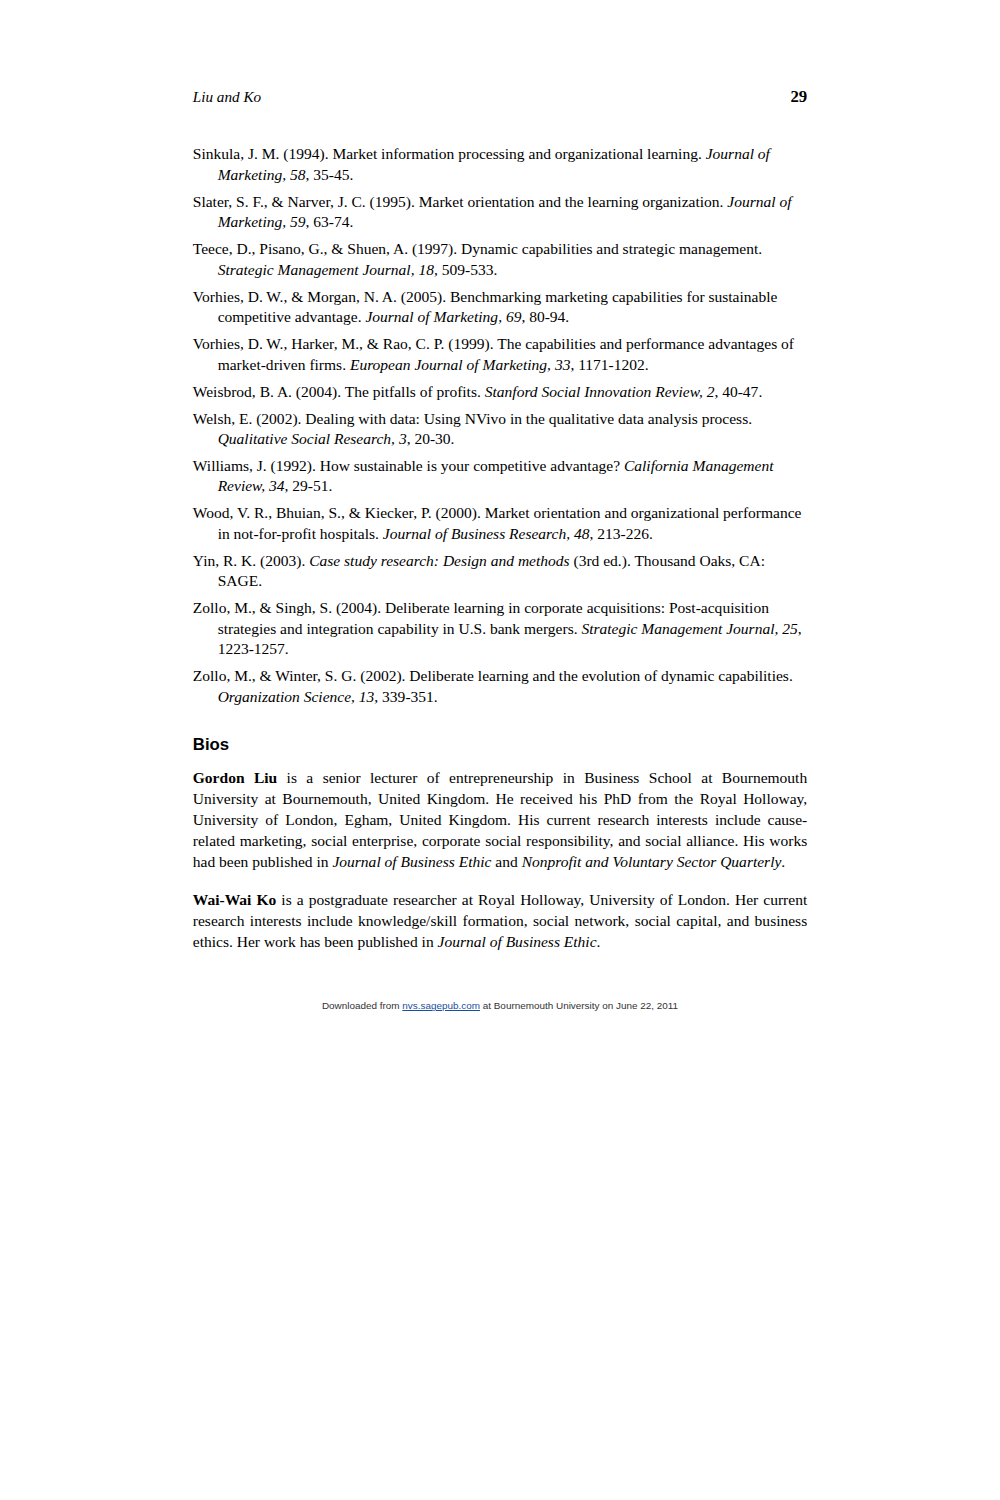Liu and Ko 29
Sinkula, J. M. (1994). Market information processing and organizational learning. Journal of Marketing, 58, 35-45.
Slater, S. F., & Narver, J. C. (1995). Market orientation and the learning organization. Journal of Marketing, 59, 63-74.
Teece, D., Pisano, G., & Shuen, A. (1997). Dynamic capabilities and strategic management. Strategic Management Journal, 18, 509-533.
Vorhies, D. W., & Morgan, N. A. (2005). Benchmarking marketing capabilities for sustainable competitive advantage. Journal of Marketing, 69, 80-94.
Vorhies, D. W., Harker, M., & Rao, C. P. (1999). The capabilities and performance advantages of market-driven firms. European Journal of Marketing, 33, 1171-1202.
Weisbrod, B. A. (2004). The pitfalls of profits. Stanford Social Innovation Review, 2, 40-47.
Welsh, E. (2002). Dealing with data: Using NVivo in the qualitative data analysis process. Qualitative Social Research, 3, 20-30.
Williams, J. (1992). How sustainable is your competitive advantage? California Management Review, 34, 29-51.
Wood, V. R., Bhuian, S., & Kiecker, P. (2000). Market orientation and organizational performance in not-for-profit hospitals. Journal of Business Research, 48, 213-226.
Yin, R. K. (2003). Case study research: Design and methods (3rd ed.). Thousand Oaks, CA: SAGE.
Zollo, M., & Singh, S. (2004). Deliberate learning in corporate acquisitions: Post-acquisition strategies and integration capability in U.S. bank mergers. Strategic Management Journal, 25, 1223-1257.
Zollo, M., & Winter, S. G. (2002). Deliberate learning and the evolution of dynamic capabilities. Organization Science, 13, 339-351.
Bios
Gordon Liu is a senior lecturer of entrepreneurship in Business School at Bournemouth University at Bournemouth, United Kingdom. He received his PhD from the Royal Holloway, University of London, Egham, United Kingdom. His current research interests include cause-related marketing, social enterprise, corporate social responsibility, and social alliance. His works had been published in Journal of Business Ethic and Nonprofit and Voluntary Sector Quarterly.
Wai-Wai Ko is a postgraduate researcher at Royal Holloway, University of London. Her current research interests include knowledge/skill formation, social network, social capital, and business ethics. Her work has been published in Journal of Business Ethic.
Downloaded from nvs.sagepub.com at Bournemouth University on June 22, 2011